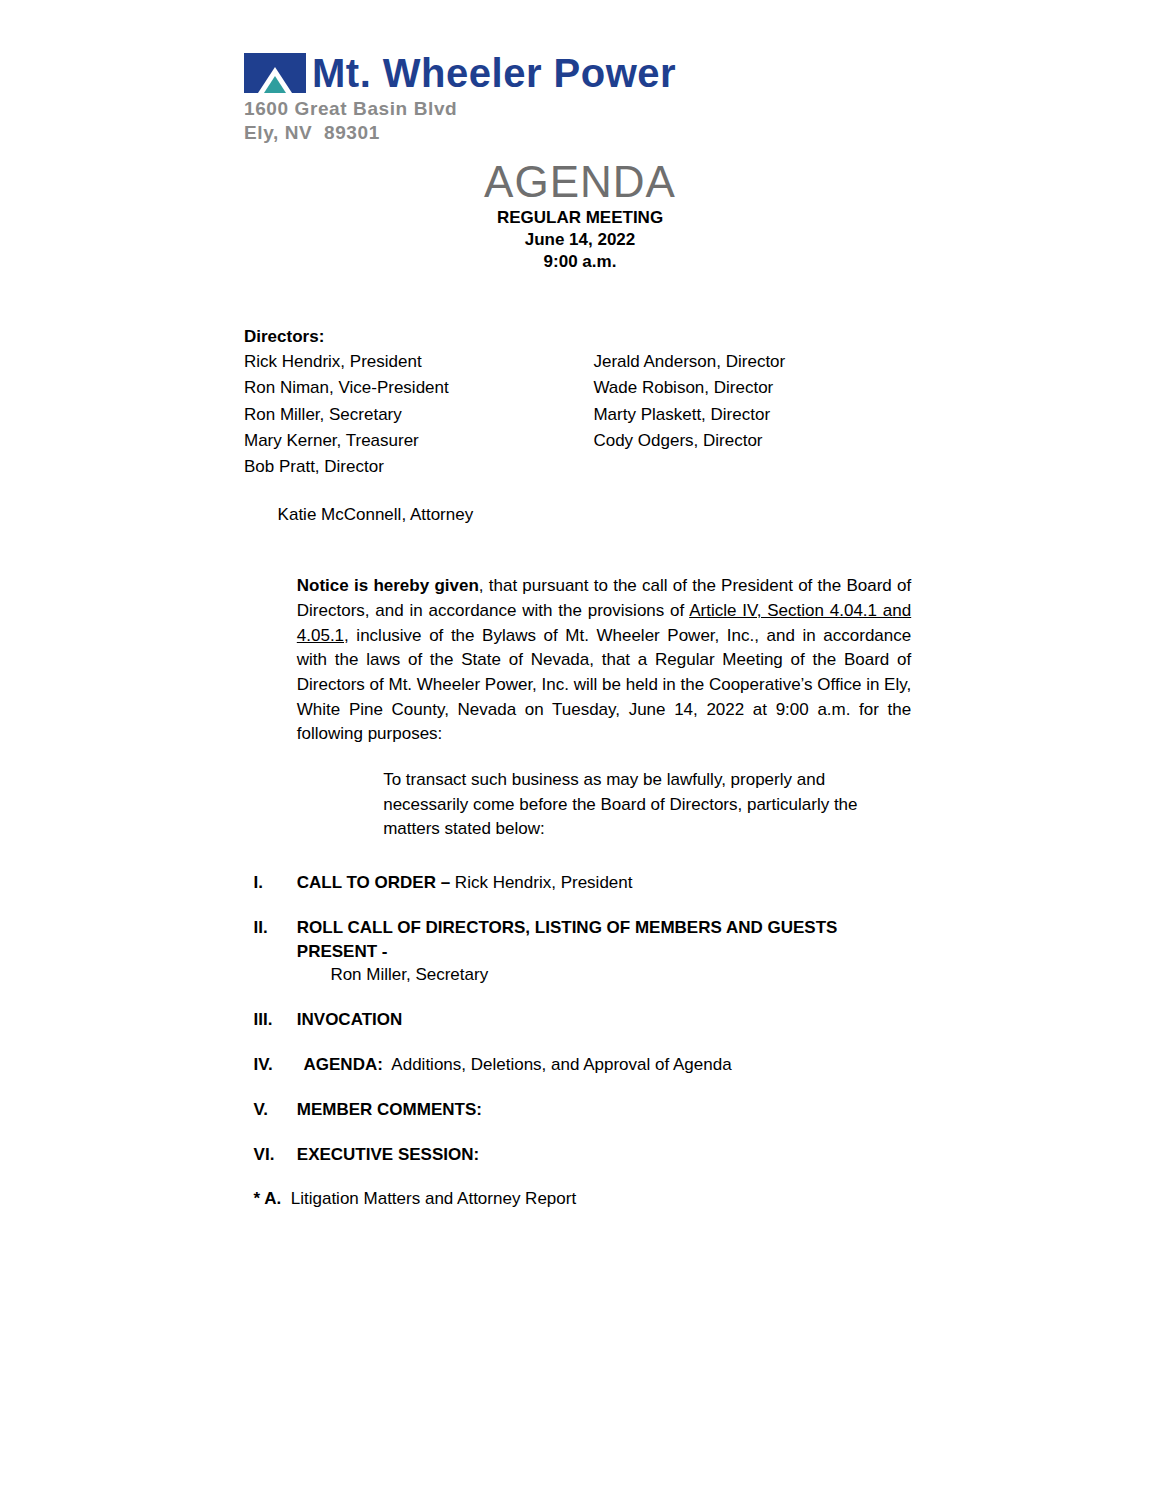Mt. Wheeler Power
1600 Great Basin Blvd
Ely, NV 89301
AGENDA
REGULAR MEETING
June 14, 2022
9:00 a.m.
Directors:
| Rick Hendrix, President | Jerald Anderson, Director |
| Ron Niman, Vice-President | Wade Robison, Director |
| Ron Miller, Secretary | Marty Plaskett, Director |
| Mary Kerner, Treasurer | Cody Odgers, Director |
| Bob Pratt, Director | |
Katie McConnell, Attorney
Notice is hereby given, that pursuant to the call of the President of the Board of Directors, and in accordance with the provisions of Article IV, Section 4.04.1 and 4.05.1, inclusive of the Bylaws of Mt. Wheeler Power, Inc., and in accordance with the laws of the State of Nevada, that a Regular Meeting of the Board of Directors of Mt. Wheeler Power, Inc. will be held in the Cooperative’s Office in Ely, White Pine County, Nevada on Tuesday, June 14, 2022 at 9:00 a.m. for the following purposes:
To transact such business as may be lawfully, properly and necessarily come before the Board of Directors, particularly the matters stated below:
I. CALL TO ORDER – Rick Hendrix, President
II. ROLL CALL OF DIRECTORS, LISTING OF MEMBERS AND GUESTS PRESENT - Ron Miller, Secretary
III. INVOCATION
IV. AGENDA: Additions, Deletions, and Approval of Agenda
V. MEMBER COMMENTS:
VI. EXECUTIVE SESSION:
* A. Litigation Matters and Attorney Report